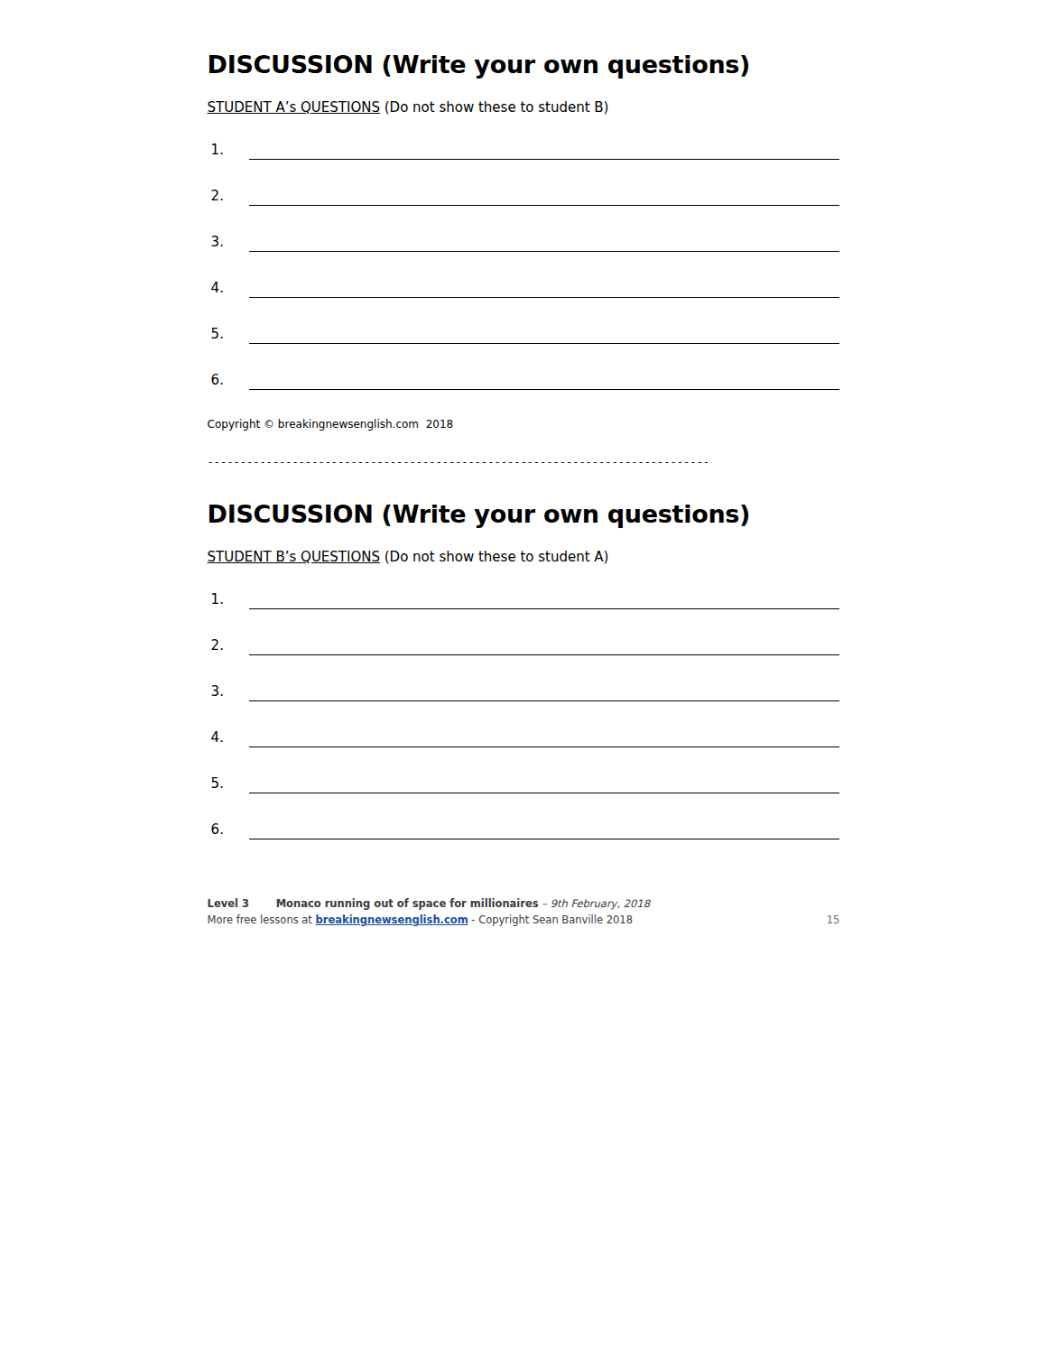DISCUSSION (Write your own questions)
STUDENT A’s QUESTIONS (Do not show these to student B)
1.
2.
3.
4.
5.
6.
Copyright © breakingnewsenglish.com 2018
-----------------------------------------------------------------------------
DISCUSSION (Write your own questions)
STUDENT B’s QUESTIONS (Do not show these to student A)
1.
2.
3.
4.
5.
6.
Level 3 Monaco running out of space for millionaires – 9th February, 2018
More free lessons at breakingnewsenglish.com - Copyright Sean Banville 2018
15